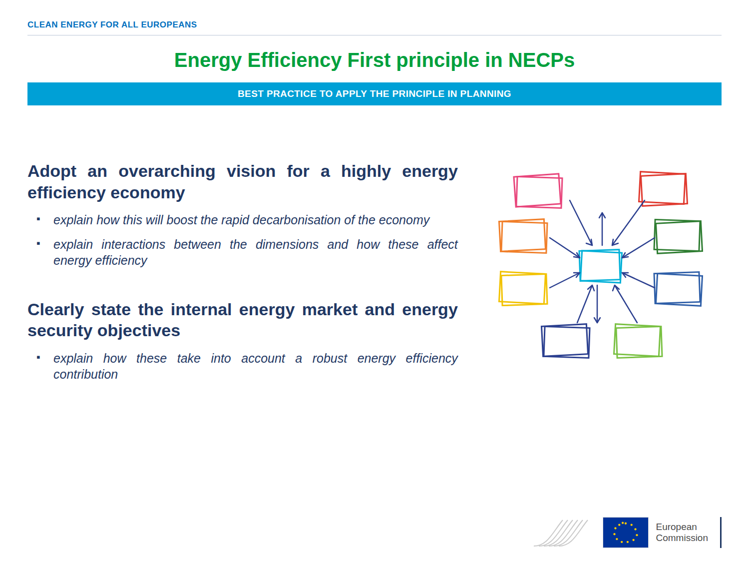Clean energy for all Europeans
Energy Efficiency First principle in NECPs
Best practice to apply the principle in planning
Adopt an overarching vision for a highly energy efficiency economy
explain how this will boost the rapid decarbonisation of the economy
explain interactions between the dimensions and how these affect energy efficiency
Clearly state the internal energy market and energy security objectives
explain how these take into account a robust energy efficiency contribution
European
Commission